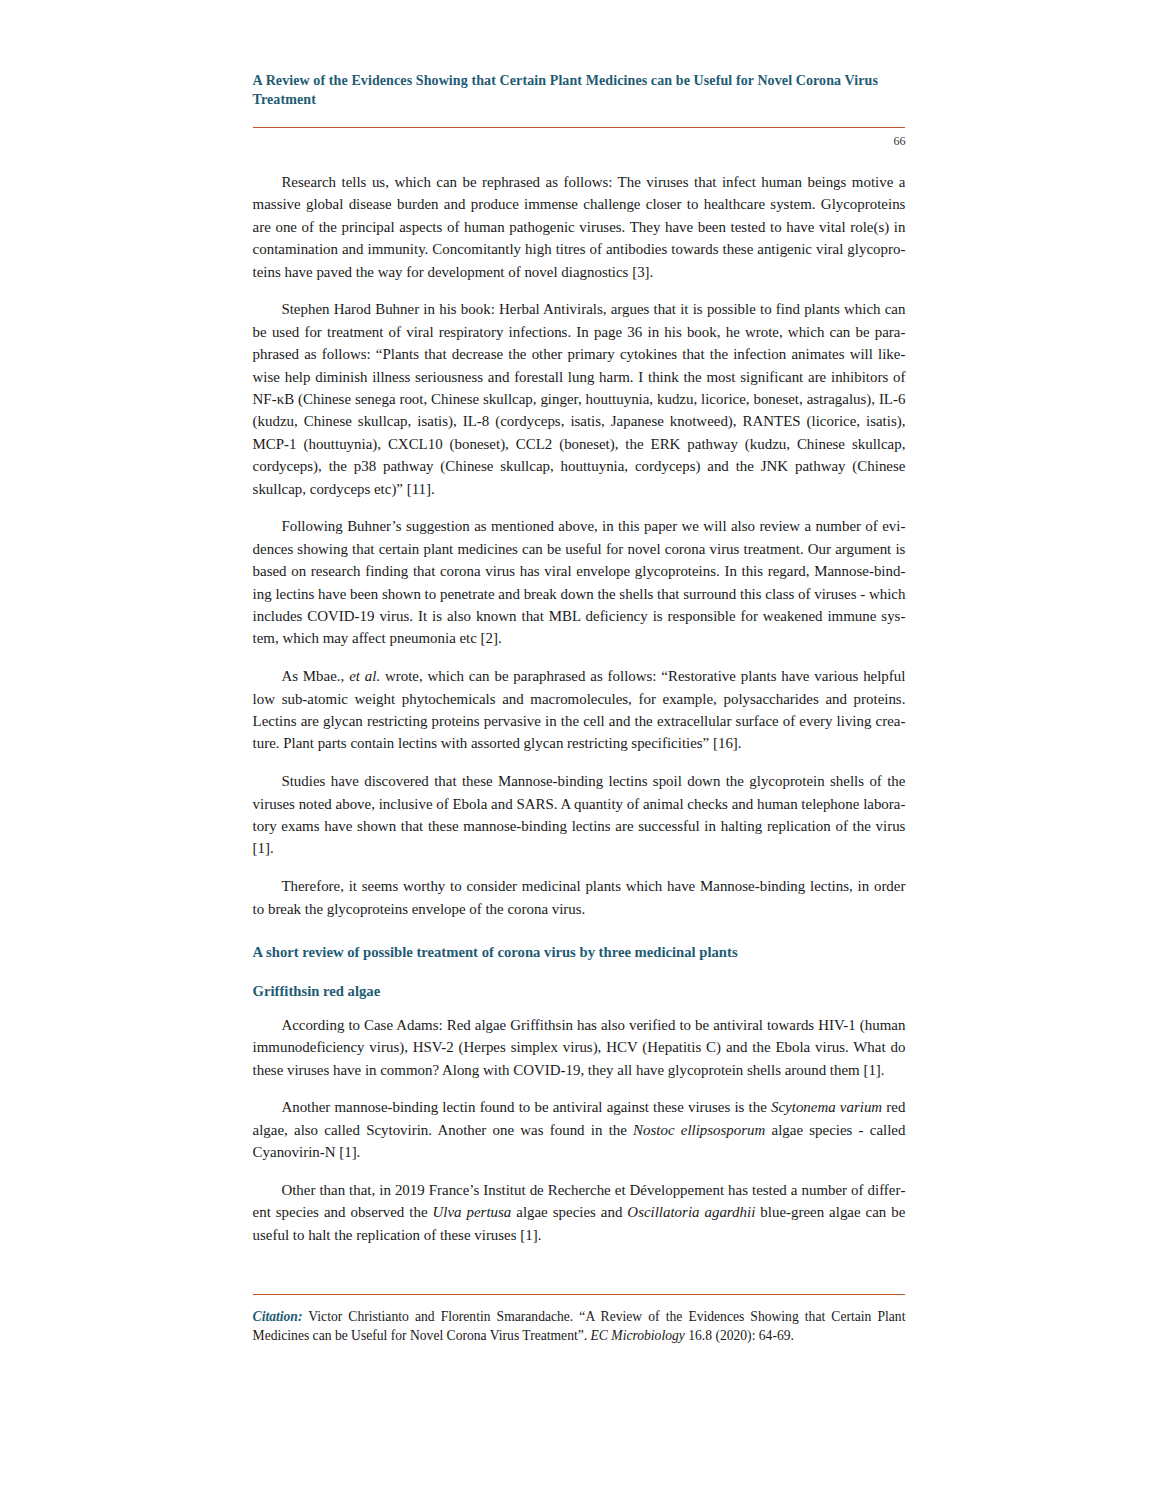A Review of the Evidences Showing that Certain Plant Medicines can be Useful for Novel Corona Virus Treatment
66
Research tells us, which can be rephrased as follows: The viruses that infect human beings motive a massive global disease burden and produce immense challenge closer to healthcare system. Glycoproteins are one of the principal aspects of human pathogenic viruses. They have been tested to have vital role(s) in contamination and immunity. Concomitantly high titres of antibodies towards these antigenic viral glycoproteins have paved the way for development of novel diagnostics [3].
Stephen Harod Buhner in his book: Herbal Antivirals, argues that it is possible to find plants which can be used for treatment of viral respiratory infections. In page 36 in his book, he wrote, which can be paraphrased as follows: “Plants that decrease the other primary cytokines that the infection animates will likewise help diminish illness seriousness and forestall lung harm. I think the most significant are inhibitors of NF-κB (Chinese senega root, Chinese skullcap, ginger, houttuynia, kudzu, licorice, boneset, astragalus), IL-6 (kudzu, Chinese skullcap, isatis), IL-8 (cordyceps, isatis, Japanese knotweed), RANTES (licorice, isatis), MCP-1 (houttuynia), CXCL10 (boneset), CCL2 (boneset), the ERK pathway (kudzu, Chinese skullcap, cordyceps), the p38 pathway (Chinese skullcap, houttuynia, cordyceps) and the JNK pathway (Chinese skullcap, cordyceps etc)” [11].
Following Buhner’s suggestion as mentioned above, in this paper we will also review a number of evidences showing that certain plant medicines can be useful for novel corona virus treatment. Our argument is based on research finding that corona virus has viral envelope glycoproteins. In this regard, Mannose-binding lectins have been shown to penetrate and break down the shells that surround this class of viruses - which includes COVID-19 virus. It is also known that MBL deficiency is responsible for weakened immune system, which may affect pneumonia etc [2].
As Mbae., et al. wrote, which can be paraphrased as follows: “Restorative plants have various helpful low sub-atomic weight phytochemicals and macromolecules, for example, polysaccharides and proteins. Lectins are glycan restricting proteins pervasive in the cell and the extracellular surface of every living creature. Plant parts contain lectins with assorted glycan restricting specificities” [16].
Studies have discovered that these Mannose-binding lectins spoil down the glycoprotein shells of the viruses noted above, inclusive of Ebola and SARS. A quantity of animal checks and human telephone laboratory exams have shown that these mannose-binding lectins are successful in halting replication of the virus [1].
Therefore, it seems worthy to consider medicinal plants which have Mannose-binding lectins, in order to break the glycoproteins envelope of the corona virus.
A short review of possible treatment of corona virus by three medicinal plants
Griffithsin red algae
According to Case Adams: Red algae Griffithsin has also verified to be antiviral towards HIV-1 (human immunodeficiency virus), HSV-2 (Herpes simplex virus), HCV (Hepatitis C) and the Ebola virus. What do these viruses have in common? Along with COVID-19, they all have glycoprotein shells around them [1].
Another mannose-binding lectin found to be antiviral against these viruses is the Scytonema varium red algae, also called Scytovirin. Another one was found in the Nostoc ellipsosporum algae species - called Cyanovirin-N [1].
Other than that, in 2019 France’s Institut de Recherche et Développement has tested a number of different species and observed the Ulva pertusa algae species and Oscillatoria agardhii blue-green algae can be useful to halt the replication of these viruses [1].
Citation: Victor Christianto and Florentin Smarandache. “A Review of the Evidences Showing that Certain Plant Medicines can be Useful for Novel Corona Virus Treatment”. EC Microbiology 16.8 (2020): 64-69.